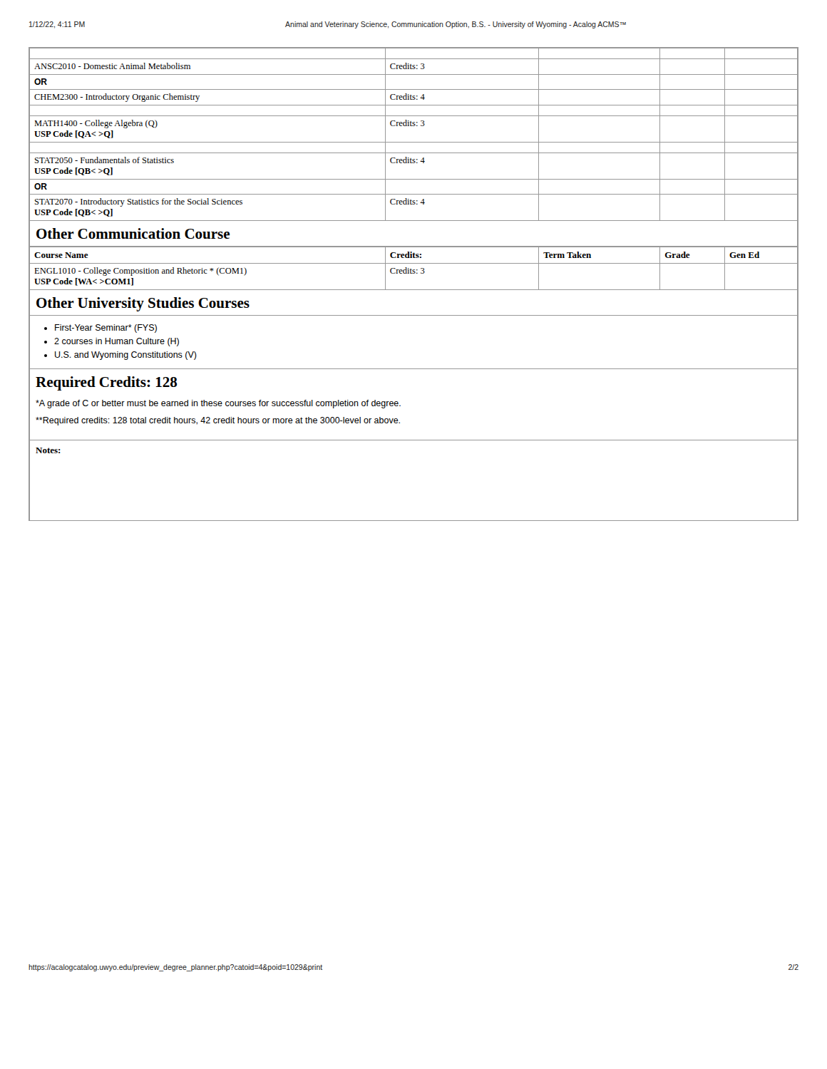1/12/22, 4:11 PM
Animal and Veterinary Science, Communication Option, B.S. - University of Wyoming - Acalog ACMS™
| ANSC2010 - Domestic Animal Metabolism | Credits: 3 | | | |
| OR | | | | |
| CHEM2300 - Introductory Organic Chemistry | Credits: 4 | | | |
| MATH1400 - College Algebra (Q) USP Code [QA< >Q] | Credits: 3 | | | |
| STAT2050 - Fundamentals of Statistics USP Code [QB< >Q] | Credits: 4 | | | |
| OR | | | | |
| STAT2070 - Introductory Statistics for the Social Sciences USP Code [QB< >Q] | Credits: 4 | | | |
Other Communication Course
| Course Name | Credits: | Term Taken | Grade | Gen Ed |
| ENGL1010 - College Composition and Rhetoric * (COM1) USP Code [WA< >COM1] | Credits: 3 | | | |
Other University Studies Courses
First-Year Seminar* (FYS)
2 courses in Human Culture (H)
U.S. and Wyoming Constitutions (V)
Required Credits: 128
*A grade of C or better must be earned in these courses for successful completion of degree.
**Required credits: 128 total credit hours, 42 credit hours or more at the 3000-level or above.
Notes:
https://acalogcatalog.uwyo.edu/preview_degree_planner.php?catoid=4&poid=1029&print
2/2